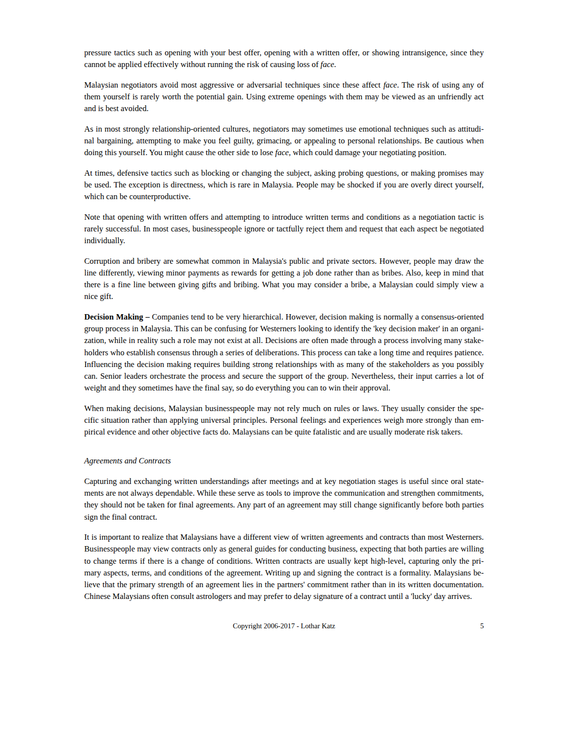pressure tactics such as opening with your best offer, opening with a written offer, or showing intransigence, since they cannot be applied effectively without running the risk of causing loss of face.
Malaysian negotiators avoid most aggressive or adversarial techniques since these affect face. The risk of using any of them yourself is rarely worth the potential gain. Using extreme openings with them may be viewed as an unfriendly act and is best avoided.
As in most strongly relationship-oriented cultures, negotiators may sometimes use emotional techniques such as attitudinal bargaining, attempting to make you feel guilty, grimacing, or appealing to personal relationships. Be cautious when doing this yourself. You might cause the other side to lose face, which could damage your negotiating position.
At times, defensive tactics such as blocking or changing the subject, asking probing questions, or making promises may be used. The exception is directness, which is rare in Malaysia. People may be shocked if you are overly direct yourself, which can be counterproductive.
Note that opening with written offers and attempting to introduce written terms and conditions as a negotiation tactic is rarely successful. In most cases, businesspeople ignore or tactfully reject them and request that each aspect be negotiated individually.
Corruption and bribery are somewhat common in Malaysia's public and private sectors. However, people may draw the line differently, viewing minor payments as rewards for getting a job done rather than as bribes. Also, keep in mind that there is a fine line between giving gifts and bribing. What you may consider a bribe, a Malaysian could simply view a nice gift.
Decision Making – Companies tend to be very hierarchical. However, decision making is normally a consensus-oriented group process in Malaysia. This can be confusing for Westerners looking to identify the 'key decision maker' in an organization, while in reality such a role may not exist at all. Decisions are often made through a process involving many stakeholders who establish consensus through a series of deliberations. This process can take a long time and requires patience. Influencing the decision making requires building strong relationships with as many of the stakeholders as you possibly can. Senior leaders orchestrate the process and secure the support of the group. Nevertheless, their input carries a lot of weight and they sometimes have the final say, so do everything you can to win their approval.
When making decisions, Malaysian businesspeople may not rely much on rules or laws. They usually consider the specific situation rather than applying universal principles. Personal feelings and experiences weigh more strongly than empirical evidence and other objective facts do. Malaysians can be quite fatalistic and are usually moderate risk takers.
Agreements and Contracts
Capturing and exchanging written understandings after meetings and at key negotiation stages is useful since oral statements are not always dependable. While these serve as tools to improve the communication and strengthen commitments, they should not be taken for final agreements. Any part of an agreement may still change significantly before both parties sign the final contract.
It is important to realize that Malaysians have a different view of written agreements and contracts than most Westerners. Businesspeople may view contracts only as general guides for conducting business, expecting that both parties are willing to change terms if there is a change of conditions. Written contracts are usually kept high-level, capturing only the primary aspects, terms, and conditions of the agreement. Writing up and signing the contract is a formality. Malaysians believe that the primary strength of an agreement lies in the partners' commitment rather than in its written documentation. Chinese Malaysians often consult astrologers and may prefer to delay signature of a contract until a 'lucky' day arrives.
Copyright 2006-2017 - Lothar Katz 5